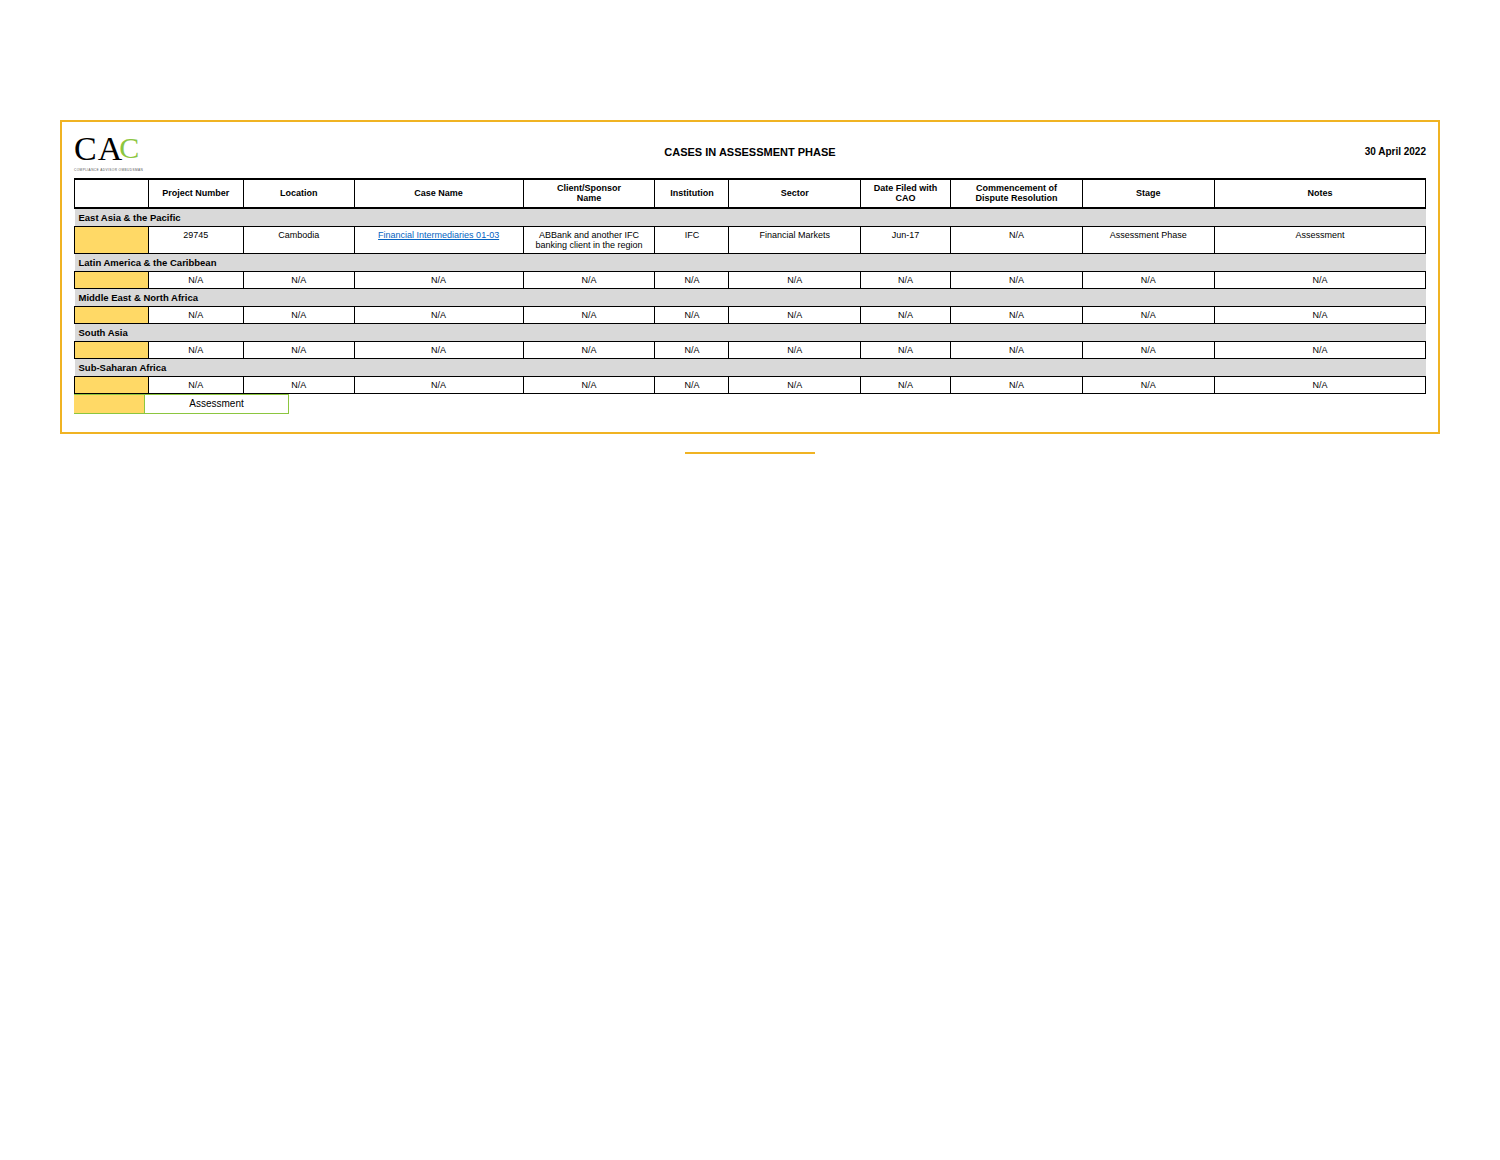CAC
COMPLIANCE ADVISOR OMBUDSMAN
CASES IN ASSESSMENT PHASE
30 April 2022
| | Project Number | Location | Case Name | Client/Sponsor Name | Institution | Sector | Date Filed with CAO | Commencement of Dispute Resolution | Stage | Notes |
| --- | --- | --- | --- | --- | --- | --- | --- | --- | --- | --- |
| East Asia & the Pacific |
| | 29745 | Cambodia | Financial Intermediaries 01-03 | ABBank and another IFC banking client in the region | IFC | Financial Markets | Jun-17 | N/A | Assessment Phase | Assessment |
| Latin America & the Caribbean |
| | N/A | N/A | N/A | N/A | N/A | N/A | N/A | N/A | N/A | N/A |
| Middle East & North Africa |
| | N/A | N/A | N/A | N/A | N/A | N/A | N/A | N/A | N/A | N/A |
| South Asia |
| | N/A | N/A | N/A | N/A | N/A | N/A | N/A | N/A | N/A | N/A |
| Sub-Saharan Africa |
| | N/A | N/A | N/A | N/A | N/A | N/A | N/A | N/A | N/A | N/A |
Assessment